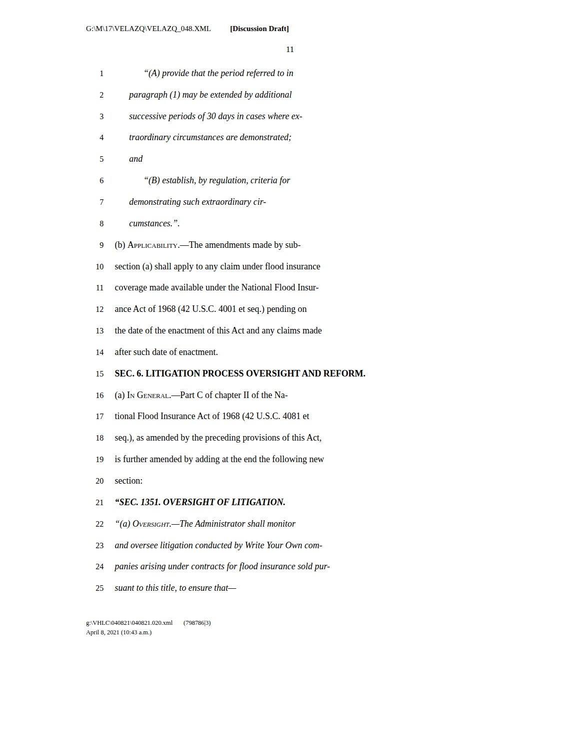G:\M\17\VELAZQ\VELAZQ_048.XML [Discussion Draft]
11
1 “(A) provide that the period referred to in
2 paragraph (1) may be extended by additional
3 successive periods of 30 days in cases where ex-
4 traordinary circumstances are demonstrated;
5 and
6 “(B) establish, by regulation, criteria for
7 demonstrating such extraordinary cir-
8 cumstances.”.
9 (b) Applicability.—The amendments made by sub-
10 section (a) shall apply to any claim under flood insurance
11 coverage made available under the National Flood Insur-
12 ance Act of 1968 (42 U.S.C. 4001 et seq.) pending on
13 the date of the enactment of this Act and any claims made
14 after such date of enactment.
15 SEC. 6. LITIGATION PROCESS OVERSIGHT AND REFORM.
16 (a) In General.—Part C of chapter II of the Na-
17 tional Flood Insurance Act of 1968 (42 U.S.C. 4081 et
18 seq.), as amended by the preceding provisions of this Act,
19 is further amended by adding at the end the following new
20 section:
21 “SEC. 1351. OVERSIGHT OF LITIGATION.
22 “(a) Oversight.—The Administrator shall monitor
23 and oversee litigation conducted by Write Your Own com-
24 panies arising under contracts for flood insurance sold pur-
25 suant to this title, to ensure that—
g:\VHLC\040821\040821.020.xml
(798786|3)
April 8, 2021 (10:43 a.m.)